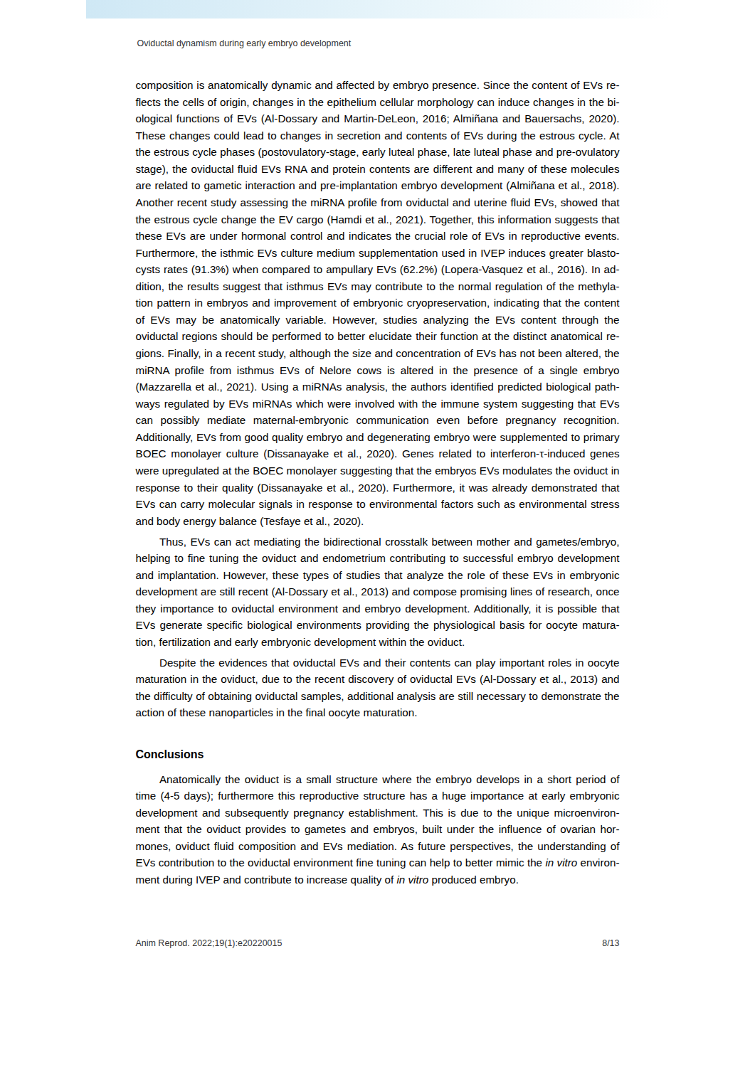Oviductal dynamism during early embryo development
composition is anatomically dynamic and affected by embryo presence. Since the content of EVs reflects the cells of origin, changes in the epithelium cellular morphology can induce changes in the biological functions of EVs (Al-Dossary and Martin-DeLeon, 2016; Almiñana and Bauersachs, 2020). These changes could lead to changes in secretion and contents of EVs during the estrous cycle. At the estrous cycle phases (postovulatory-stage, early luteal phase, late luteal phase and pre-ovulatory stage), the oviductal fluid EVs RNA and protein contents are different and many of these molecules are related to gametic interaction and pre-implantation embryo development (Almiñana et al., 2018). Another recent study assessing the miRNA profile from oviductal and uterine fluid EVs, showed that the estrous cycle change the EV cargo (Hamdi et al., 2021). Together, this information suggests that these EVs are under hormonal control and indicates the crucial role of EVs in reproductive events. Furthermore, the isthmic EVs culture medium supplementation used in IVEP induces greater blastocysts rates (91.3%) when compared to ampullary EVs (62.2%) (Lopera-Vasquez et al., 2016). In addition, the results suggest that isthmus EVs may contribute to the normal regulation of the methylation pattern in embryos and improvement of embryonic cryopreservation, indicating that the content of EVs may be anatomically variable. However, studies analyzing the EVs content through the oviductal regions should be performed to better elucidate their function at the distinct anatomical regions. Finally, in a recent study, although the size and concentration of EVs has not been altered, the miRNA profile from isthmus EVs of Nelore cows is altered in the presence of a single embryo (Mazzarella et al., 2021). Using a miRNAs analysis, the authors identified predicted biological pathways regulated by EVs miRNAs which were involved with the immune system suggesting that EVs can possibly mediate maternal-embryonic communication even before pregnancy recognition. Additionally, EVs from good quality embryo and degenerating embryo were supplemented to primary BOEC monolayer culture (Dissanayake et al., 2020). Genes related to interferon-τ-induced genes were upregulated at the BOEC monolayer suggesting that the embryos EVs modulates the oviduct in response to their quality (Dissanayake et al., 2020). Furthermore, it was already demonstrated that EVs can carry molecular signals in response to environmental factors such as environmental stress and body energy balance (Tesfaye et al., 2020).
Thus, EVs can act mediating the bidirectional crosstalk between mother and gametes/embryo, helping to fine tuning the oviduct and endometrium contributing to successful embryo development and implantation. However, these types of studies that analyze the role of these EVs in embryonic development are still recent (Al-Dossary et al., 2013) and compose promising lines of research, once they importance to oviductal environment and embryo development. Additionally, it is possible that EVs generate specific biological environments providing the physiological basis for oocyte maturation, fertilization and early embryonic development within the oviduct.
Despite the evidences that oviductal EVs and their contents can play important roles in oocyte maturation in the oviduct, due to the recent discovery of oviductal EVs (Al-Dossary et al., 2013) and the difficulty of obtaining oviductal samples, additional analysis are still necessary to demonstrate the action of these nanoparticles in the final oocyte maturation.
Conclusions
Anatomically the oviduct is a small structure where the embryo develops in a short period of time (4-5 days); furthermore this reproductive structure has a huge importance at early embryonic development and subsequently pregnancy establishment. This is due to the unique microenvironment that the oviduct provides to gametes and embryos, built under the influence of ovarian hormones, oviduct fluid composition and EVs mediation. As future perspectives, the understanding of EVs contribution to the oviductal environment fine tuning can help to better mimic the in vitro environment during IVEP and contribute to increase quality of in vitro produced embryo.
Anim Reprod. 2022;19(1):e20220015 8/13